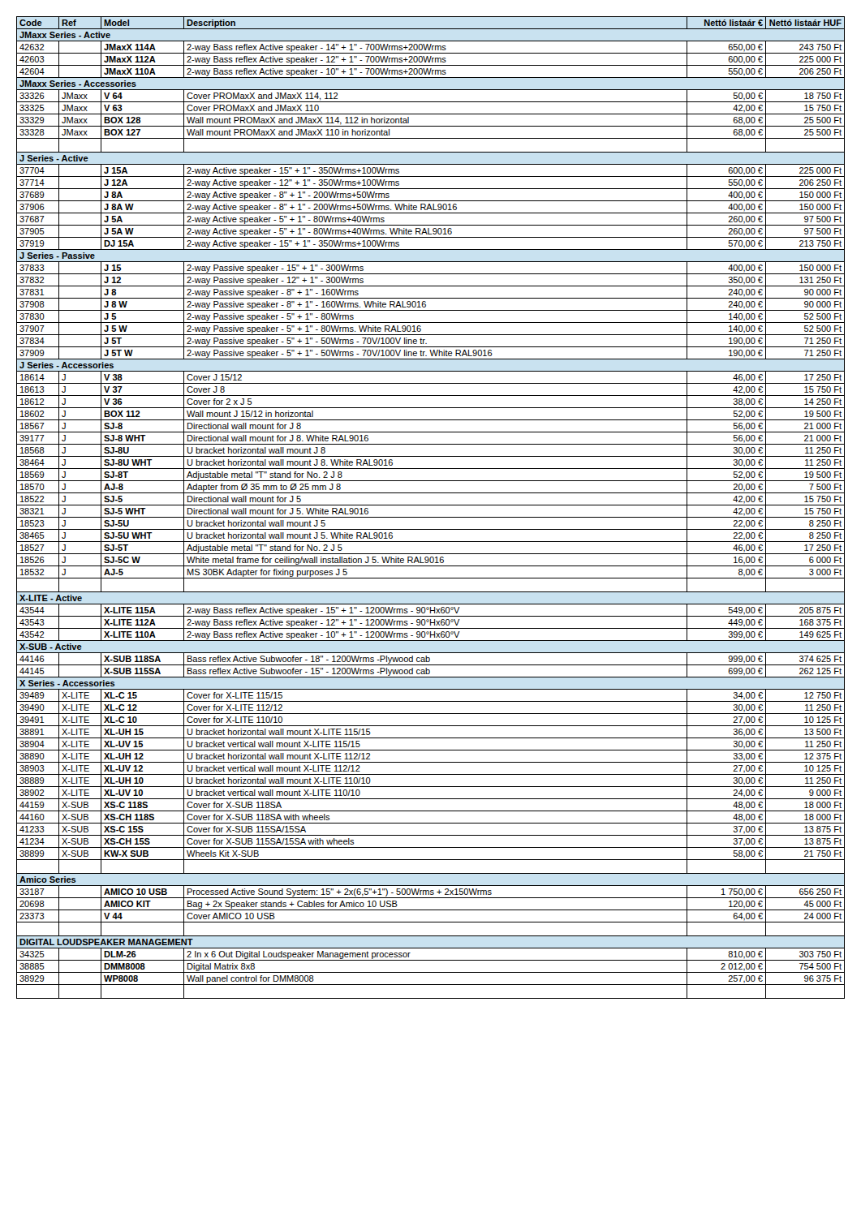| Code | Ref | Model | Description | Nettó listaár € | Nettó listaár HUF |
| --- | --- | --- | --- | --- | --- |
| JMaxx Series - Active |
| 42632 | | JMaxX 114A | 2-way Bass reflex Active speaker - 14" + 1" - 700Wrms+200Wrms | 650,00 € | 243 750 Ft |
| 42603 | | JMaxX 112A | 2-way Bass reflex Active speaker - 12" + 1" - 700Wrms+200Wrms | 600,00 € | 225 000 Ft |
| 42604 | | JMaxX 110A | 2-way Bass reflex Active speaker - 10" + 1" - 700Wrms+200Wrms | 550,00 € | 206 250 Ft |
| JMaxx Series - Accessories |
| 33326 | JMaxx | V 64 | Cover PROMaxX and JMaxX 114, 112 | 50,00 € | 18 750 Ft |
| 33325 | JMaxx | V 63 | Cover PROMaxX and JMaxX 110 | 42,00 € | 15 750 Ft |
| 33329 | JMaxx | BOX 128 | Wall mount PROMaxX and JMaxX 114, 112 in horizontal | 68,00 € | 25 500 Ft |
| 33328 | JMaxx | BOX 127 | Wall mount PROMaxX and JMaxX 110 in horizontal | 68,00 € | 25 500 Ft |
| J Series - Active |
| 37704 | | J 15A | 2-way Active speaker - 15" + 1" - 350Wrms+100Wrms | 600,00 € | 225 000 Ft |
| 37714 | | J 12A | 2-way Active speaker - 12" + 1" - 350Wrms+100Wrms | 550,00 € | 206 250 Ft |
| 37689 | | J 8A | 2-way Active speaker - 8" + 1" - 200Wrms+50Wrms | 400,00 € | 150 000 Ft |
| 37906 | | J 8A W | 2-way Active speaker - 8" + 1" - 200Wrms+50Wrms. White RAL9016 | 400,00 € | 150 000 Ft |
| 37687 | | J 5A | 2-way Active speaker - 5" + 1" - 80Wrms+40Wrms | 260,00 € | 97 500 Ft |
| 37905 | | J 5A W | 2-way Active speaker - 5" + 1" - 80Wrms+40Wrms. White RAL9016 | 260,00 € | 97 500 Ft |
| 37919 | | DJ 15A | 2-way Active speaker - 15" + 1" - 350Wrms+100Wrms | 570,00 € | 213 750 Ft |
| J Series - Passive |
| 37833 | | J 15 | 2-way Passive speaker - 15" + 1" - 300Wrms | 400,00 € | 150 000 Ft |
| 37832 | | J 12 | 2-way Passive speaker - 12" + 1" - 300Wrms | 350,00 € | 131 250 Ft |
| 37831 | | J 8 | 2-way Passive speaker - 8" + 1" - 160Wrms | 240,00 € | 90 000 Ft |
| 37908 | | J 8 W | 2-way Passive speaker - 8" + 1" - 160Wrms. White RAL9016 | 240,00 € | 90 000 Ft |
| 37830 | | J 5 | 2-way Passive speaker - 5" + 1" - 80Wrms | 140,00 € | 52 500 Ft |
| 37907 | | J 5 W | 2-way Passive speaker - 5" + 1" - 80Wrms. White RAL9016 | 140,00 € | 52 500 Ft |
| 37834 | | J 5T | 2-way Passive speaker - 5" + 1" - 50Wrms - 70V/100V line tr. | 190,00 € | 71 250 Ft |
| 37909 | | J 5T W | 2-way Passive speaker - 5" + 1" - 50Wrms - 70V/100V line tr. White RAL9016 | 190,00 € | 71 250 Ft |
| J Series - Accessories |
| 18614 | J | V 38 | Cover J 15/12 | 46,00 € | 17 250 Ft |
| 18613 | J | V 37 | Cover J 8 | 42,00 € | 15 750 Ft |
| 18612 | J | V 36 | Cover for 2 x J 5 | 38,00 € | 14 250 Ft |
| 18602 | J | BOX 112 | Wall mount J 15/12 in horizontal | 52,00 € | 19 500 Ft |
| 18567 | J | SJ-8 | Directional wall mount for J 8 | 56,00 € | 21 000 Ft |
| 39177 | J | SJ-8 WHT | Directional wall mount for J 8. White RAL9016 | 56,00 € | 21 000 Ft |
| 18568 | J | SJ-8U | U bracket horizontal wall mount J 8 | 30,00 € | 11 250 Ft |
| 38464 | J | SJ-8U WHT | U bracket horizontal wall mount J 8. White RAL9016 | 30,00 € | 11 250 Ft |
| 18569 | J | SJ-8T | Adjustable metal "T" stand for No. 2 J 8 | 52,00 € | 19 500 Ft |
| 18570 | J | AJ-8 | Adapter from Ø 35 mm to Ø 25 mm J 8 | 20,00 € | 7 500 Ft |
| 18522 | J | SJ-5 | Directional wall mount for J 5 | 42,00 € | 15 750 Ft |
| 38321 | J | SJ-5 WHT | Directional wall mount for J 5. White RAL9016 | 42,00 € | 15 750 Ft |
| 18523 | J | SJ-5U | U bracket horizontal wall mount J 5 | 22,00 € | 8 250 Ft |
| 38465 | J | SJ-5U WHT | U bracket horizontal wall mount J 5. White RAL9016 | 22,00 € | 8 250 Ft |
| 18527 | J | SJ-5T | Adjustable metal "T" stand for No. 2 J 5 | 46,00 € | 17 250 Ft |
| 18526 | J | SJ-5C W | White metal frame for ceiling/wall installation J 5. White RAL9016 | 16,00 € | 6 000 Ft |
| 18532 | J | AJ-5 | MS 30BK Adapter for fixing purposes J 5 | 8,00 € | 3 000 Ft |
| X-LITE - Active |
| 43544 | | X-LITE 115A | 2-way Bass reflex Active speaker - 15" + 1" - 1200Wrms - 90°Hx60°V | 549,00 € | 205 875 Ft |
| 43543 | | X-LITE 112A | 2-way Bass reflex Active speaker - 12" + 1" - 1200Wrms - 90°Hx60°V | 449,00 € | 168 375 Ft |
| 43542 | | X-LITE 110A | 2-way Bass reflex Active speaker - 10" + 1" - 1200Wrms - 90°Hx60°V | 399,00 € | 149 625 Ft |
| X-SUB - Active |
| 44146 | | X-SUB 118SA | Bass reflex Active Subwoofer - 18" - 1200Wrms -Plywood cab | 999,00 € | 374 625 Ft |
| 44145 | | X-SUB 115SA | Bass reflex Active Subwoofer - 15" - 1200Wrms -Plywood cab | 699,00 € | 262 125 Ft |
| X Series - Accessories |
| 39489 | X-LITE | XL-C 15 | Cover for X-LITE 115/15 | 34,00 € | 12 750 Ft |
| 39490 | X-LITE | XL-C 12 | Cover for X-LITE 112/12 | 30,00 € | 11 250 Ft |
| 39491 | X-LITE | XL-C 10 | Cover for X-LITE 110/10 | 27,00 € | 10 125 Ft |
| 38891 | X-LITE | XL-UH 15 | U bracket horizontal wall mount X-LITE 115/15 | 36,00 € | 13 500 Ft |
| 38904 | X-LITE | XL-UV 15 | U bracket vertical wall mount X-LITE 115/15 | 30,00 € | 11 250 Ft |
| 38890 | X-LITE | XL-UH 12 | U bracket horizontal wall mount X-LITE 112/12 | 33,00 € | 12 375 Ft |
| 38903 | X-LITE | XL-UV 12 | U bracket vertical wall mount X-LITE 112/12 | 27,00 € | 10 125 Ft |
| 38889 | X-LITE | XL-UH 10 | U bracket horizontal wall mount X-LITE 110/10 | 30,00 € | 11 250 Ft |
| 38902 | X-LITE | XL-UV 10 | U bracket vertical wall mount X-LITE 110/10 | 24,00 € | 9 000 Ft |
| 44159 | X-SUB | XS-C 118S | Cover for X-SUB 118SA | 48,00 € | 18 000 Ft |
| 44160 | X-SUB | XS-CH 118S | Cover for X-SUB 118SA with wheels | 48,00 € | 18 000 Ft |
| 41233 | X-SUB | XS-C 15S | Cover for X-SUB 115SA/15SA | 37,00 € | 13 875 Ft |
| 41234 | X-SUB | XS-CH 15S | Cover for X-SUB 115SA/15SA with wheels | 37,00 € | 13 875 Ft |
| 38899 | X-SUB | KW-X SUB | Wheels Kit X-SUB | 58,00 € | 21 750 Ft |
| Amico Series |
| 33187 | | AMICO 10 USB | Processed Active Sound System: 15" + 2x(6,5"+1") - 500Wrms + 2x150Wrms | 1 750,00 € | 656 250 Ft |
| 20698 | | AMICO KIT | Bag + 2x Speaker stands + Cables for Amico 10 USB | 120,00 € | 45 000 Ft |
| 23373 | | V 44 | Cover AMICO 10 USB | 64,00 € | 24 000 Ft |
| DIGITAL LOUDSPEAKER MANAGEMENT |
| 34325 | | DLM-26 | 2 In x 6 Out Digital Loudspeaker Management processor | 810,00 € | 303 750 Ft |
| 38885 | | DMM8008 | Digital Matrix 8x8 | 2 012,00 € | 754 500 Ft |
| 38929 | | WP8008 | Wall panel control for DMM8008 | 257,00 € | 96 375 Ft |